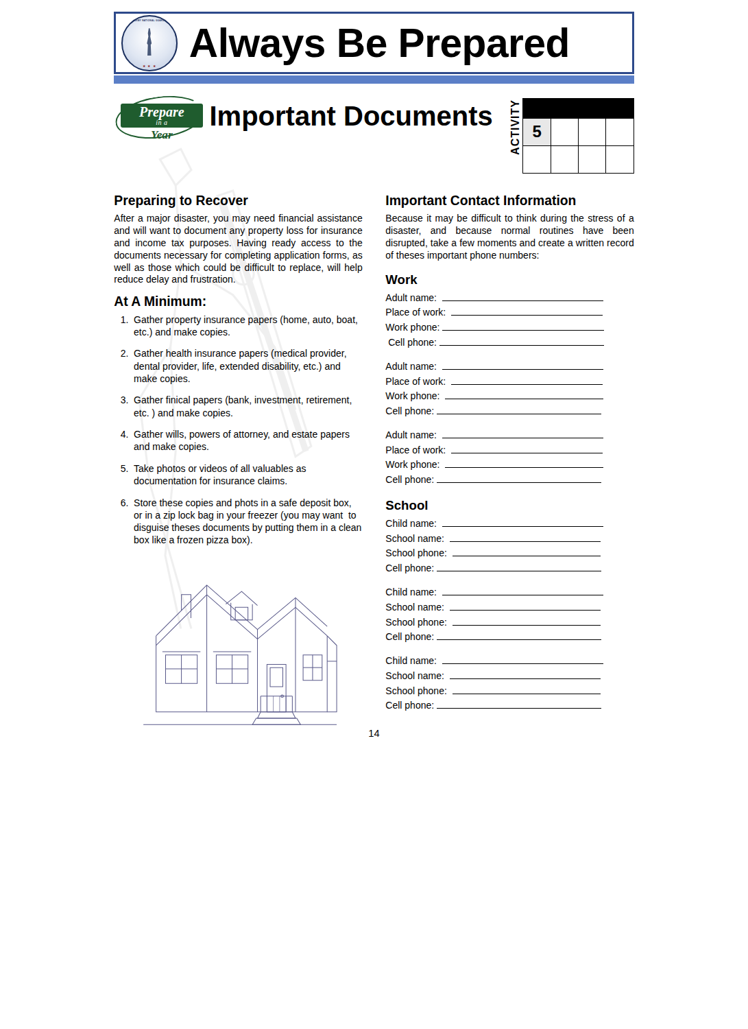★ ★ ★
Always Be Prepared
Preparein a
Year
Important Documents
ACTIVITY
| 5 | | | |
Preparing to Recover
After a major disaster, you may need financial assistance and will want to document any property loss for insurance and income tax purposes. Having ready access to the documents necessary for completing application forms, as well as those which could be difficult to replace, will help reduce delay and frustration.
At A Minimum:
Gather property insurance papers (home, auto, boat, etc.) and make copies.
Gather health insurance papers (medical provider, dental provider, life, extended disability, etc.) and make copies.
Gather finical papers (bank, investment, retirement, etc. ) and make copies.
Gather wills, powers of attorney, and estate papers and make copies.
Take photos or videos of all valuables as documentation for insurance claims.
Store these copies and phots in a safe deposit box, or in a zip lock bag in your freezer (you may want to disguise theses documents by putting them in a clean box like a frozen pizza box).
Important Contact Information
Because it may be difficult to think during the stress of a disaster, and because normal routines have been disrupted, take a few moments and create a written record of theses important phone numbers:
Work
Adult name:
Place of work:
Work phone:
Cell phone:
Adult name:
Place of work:
Work phone:
Cell phone:
Adult name:
Place of work:
Work phone:
Cell phone:
School
Child name:
School name:
School phone:
Cell phone:
Child name:
School name:
School phone:
Cell phone:
Child name:
School name:
School phone:
Cell phone:
14